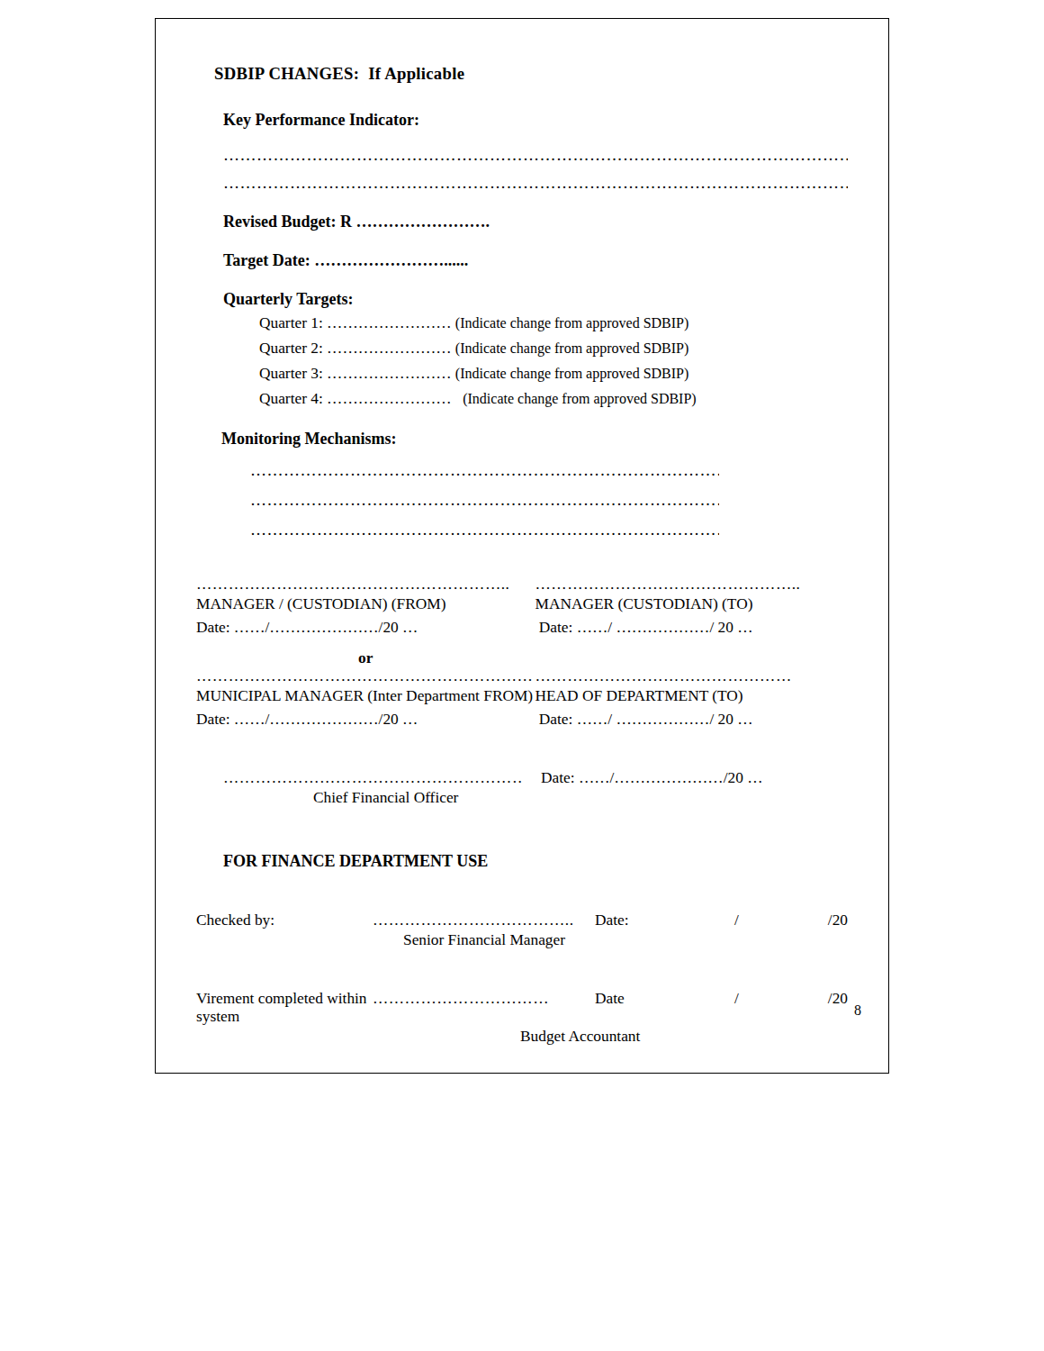SDBIP CHANGES: If Applicable
Key Performance Indicator:
……………………………………………………………………………………………………
……………………………………………………………………………………………………
Revised Budget: R …………………….
Target Date: ……………………......
Quarterly Targets:
Quarter 1: …………………… (Indicate change from approved SDBIP)
Quarter 2: …………………… (Indicate change from approved SDBIP)
Quarter 3: …………………… (Indicate change from approved SDBIP)
Quarter 4: …………………… (Indicate change from approved SDBIP)
Monitoring Mechanisms:
…………………………………………………………………………………………………
…………………………………………………………………………………………………
…………………………………………………………………………………………………
…………………………………………………..
…………………………………………..
MANAGER / (CUSTODIAN) (FROM)
MANAGER (CUSTODIAN) (TO)
Date: ……/…………………/20 …
Date: ……/ ………………/ 20 …
or
…………………………………………………………….
…………………………………………
MUNICIPAL MANAGER (Inter Department FROM)
HEAD OF DEPARTMENT (TO)
Date: ……/…………………/20 …
Date: ……/ ………………/ 20 …
……………………………………………………………
Date: ……/…………………/20 …
Chief Financial Officer
FOR FINANCE DEPARTMENT USE
Checked by:
………………………………..
Date:
/
/20
Senior Financial Manager
Virement completed within system
……………………………
Date
/
/20
Budget Accountant
8